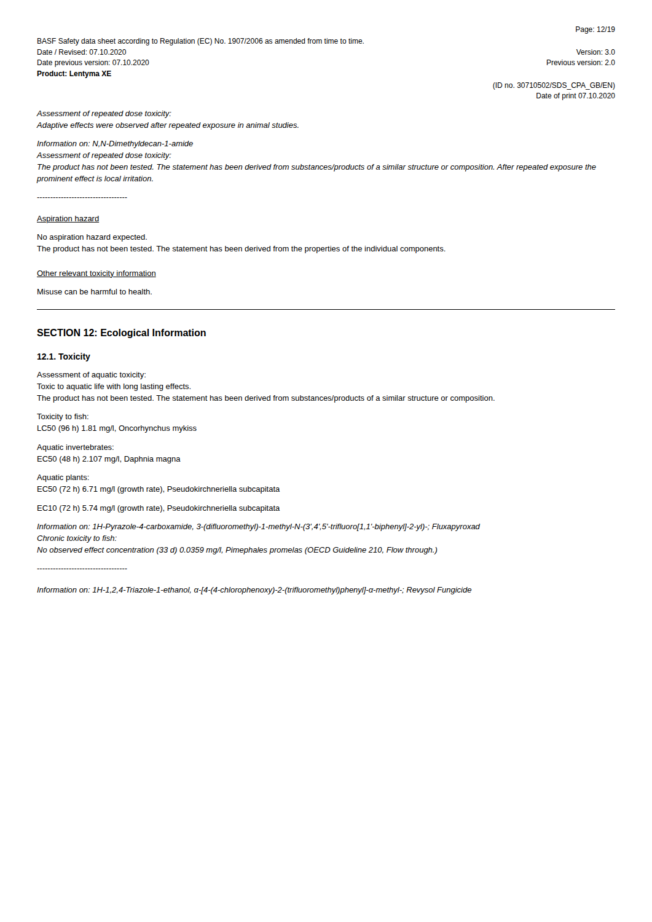Page: 12/19
BASF Safety data sheet according to Regulation (EC) No. 1907/2006 as amended from time to time.
Date / Revised: 07.10.2020 Version: 3.0
Date previous version: 07.10.2020 Previous version: 2.0
Product: Lentyma XE
(ID no. 30710502/SDS_CPA_GB/EN)
Date of print 07.10.2020
Assessment of repeated dose toxicity:
Adaptive effects were observed after repeated exposure in animal studies.
Information on: N,N-Dimethyldecan-1-amide
Assessment of repeated dose toxicity:
The product has not been tested. The statement has been derived from substances/products of a similar structure or composition. After repeated exposure the prominent effect is local irritation.
----------------------------------
Aspiration hazard
No aspiration hazard expected.
The product has not been tested. The statement has been derived from the properties of the individual components.
Other relevant toxicity information
Misuse can be harmful to health.
SECTION 12: Ecological Information
12.1. Toxicity
Assessment of aquatic toxicity:
Toxic to aquatic life with long lasting effects.
The product has not been tested. The statement has been derived from substances/products of a similar structure or composition.
Toxicity to fish:
LC50 (96 h) 1.81 mg/l, Oncorhynchus mykiss
Aquatic invertebrates:
EC50 (48 h) 2.107 mg/l, Daphnia magna
Aquatic plants:
EC50 (72 h) 6.71 mg/l (growth rate), Pseudokirchneriella subcapitata
EC10 (72 h) 5.74 mg/l (growth rate), Pseudokirchneriella subcapitata
Information on: 1H-Pyrazole-4-carboxamide, 3-(difluoromethyl)-1-methyl-N-(3',4',5'-trifluoro[1,1'-biphenyl]-2-yl)-; Fluxapyroxad
Chronic toxicity to fish:
No observed effect concentration (33 d) 0.0359 mg/l, Pimephales promelas (OECD Guideline 210, Flow through.)
----------------------------------
Information on: 1H-1,2,4-Triazole-1-ethanol, α-[4-(4-chlorophenoxy)-2-(trifluoromethyl)phenyl]-α-methyl-; Revysol Fungicide